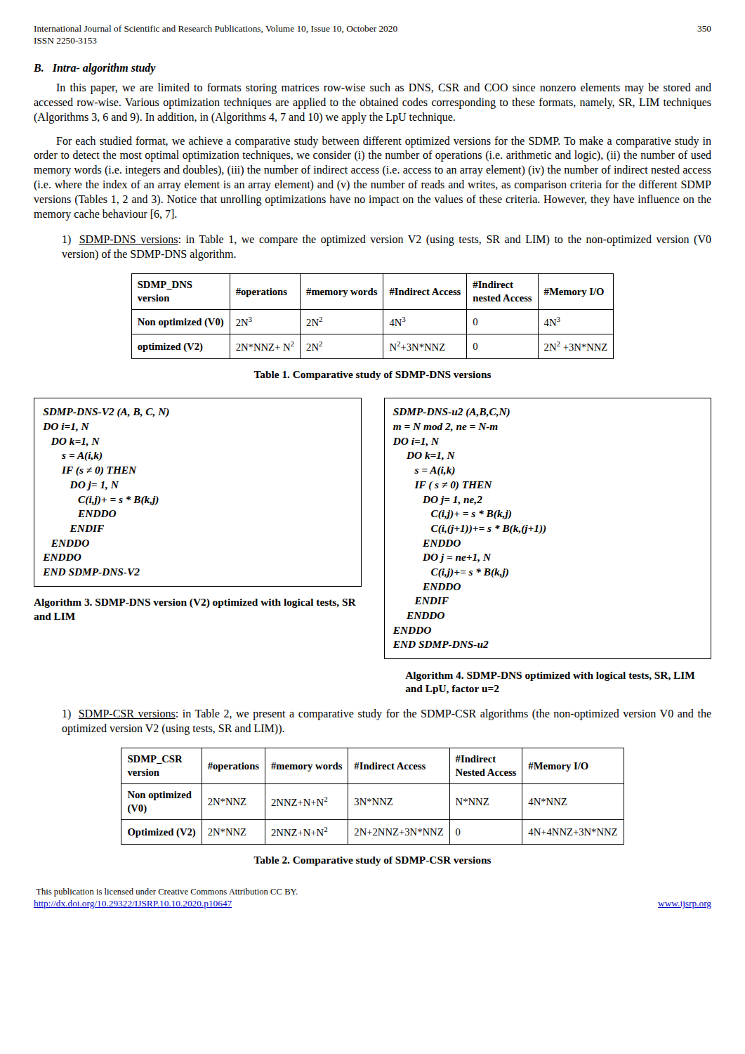International Journal of Scientific and Research Publications, Volume 10, Issue 10, October 2020
ISSN 2250-3153
350
B. Intra- algorithm study
In this paper, we are limited to formats storing matrices row-wise such as DNS, CSR and COO since nonzero elements may be stored and accessed row-wise. Various optimization techniques are applied to the obtained codes corresponding to these formats, namely, SR, LIM techniques (Algorithms 3, 6 and 9). In addition, in (Algorithms 4, 7 and 10) we apply the LpU technique.
For each studied format, we achieve a comparative study between different optimized versions for the SDMP. To make a comparative study in order to detect the most optimal optimization techniques, we consider (i) the number of operations (i.e. arithmetic and logic), (ii) the number of used memory words (i.e. integers and doubles), (iii) the number of indirect access (i.e. access to an array element) (iv) the number of indirect nested access (i.e. where the index of an array element is an array element) and (v) the number of reads and writes, as comparison criteria for the different SDMP versions (Tables 1, 2 and 3). Notice that unrolling optimizations have no impact on the values of these criteria. However, they have influence on the memory cache behaviour [6, 7].
SDMP-DNS versions: in Table 1, we compare the optimized version V2 (using tests, SR and LIM) to the non-optimized version (V0 version) of the SDMP-DNS algorithm.
| SDMP_DNS version | #operations | #memory words | #Indirect Access | #Indirect nested Access | #Memory I/O |
| --- | --- | --- | --- | --- | --- |
| Non optimized (V0) | 2N 3 | 2N 2 | 4N 3 | 0 | 4N 3 |
| optimized (V2) | 2N*NNZ+ N 2 | 2N 2 | N 2 +3N*NNZ | 0 | 2N 2 +3N*NNZ |
Table 1. Comparative study of SDMP-DNS versions
SDMP-DNS-V2 (A, B, C, N) DO i=1, N DO k=1, N s = A(i,k) IF (s ≠ 0) THEN DO j= 1, N C(i,j)+ = s * B(k,j) ENDDO ENDIF ENDDO ENDDO END SDMP-DNS-V2
Algorithm 3. SDMP-DNS version (V2) optimized with logical tests, SR and LIM
SDMP-DNS-u2 (A,B,C,N) m = N mod 2, ne = N-m DO i=1, N DO k=1, N s = A(i,k) IF ( s ≠ 0) THEN DO j= 1, ne,2 C(i,j)+ = s * B(k,j) C(i,(j+1))+= s * B(k,(j+1)) ENDDO DO j = ne+1, N C(i,j)+= s * B(k,j) ENDDO ENDIF ENDDO ENDDO END SDMP-DNS-u2
Algorithm 4. SDMP-DNS optimized with logical tests, SR, LIM and LpU, factor u=2
SDMP-CSR versions: in Table 2, we present a comparative study for the SDMP-CSR algorithms (the non-optimized version V0 and the optimized version V2 (using tests, SR and LIM)).
| SDMP_CSR version | #operations | #memory words | #Indirect Access | #Indirect Nested Access | #Memory I/O |
| --- | --- | --- | --- | --- | --- |
| Non optimized (V0) | 2N*NNZ | 2NNZ+N+N 2 | 3N*NNZ | N*NNZ | 4N*NNZ |
| Optimized (V2) | 2N*NNZ | 2NNZ+N+N 2 | 2N+2NNZ+3N*NNZ | 0 | 4N+4NNZ+3N*NNZ |
Table 2. Comparative study of SDMP-CSR versions
This publication is licensed under Creative Commons Attribution CC BY.
http://dx.doi.org/10.29322/IJSRP.10.10.2020.p10647 www.ijsrp.org